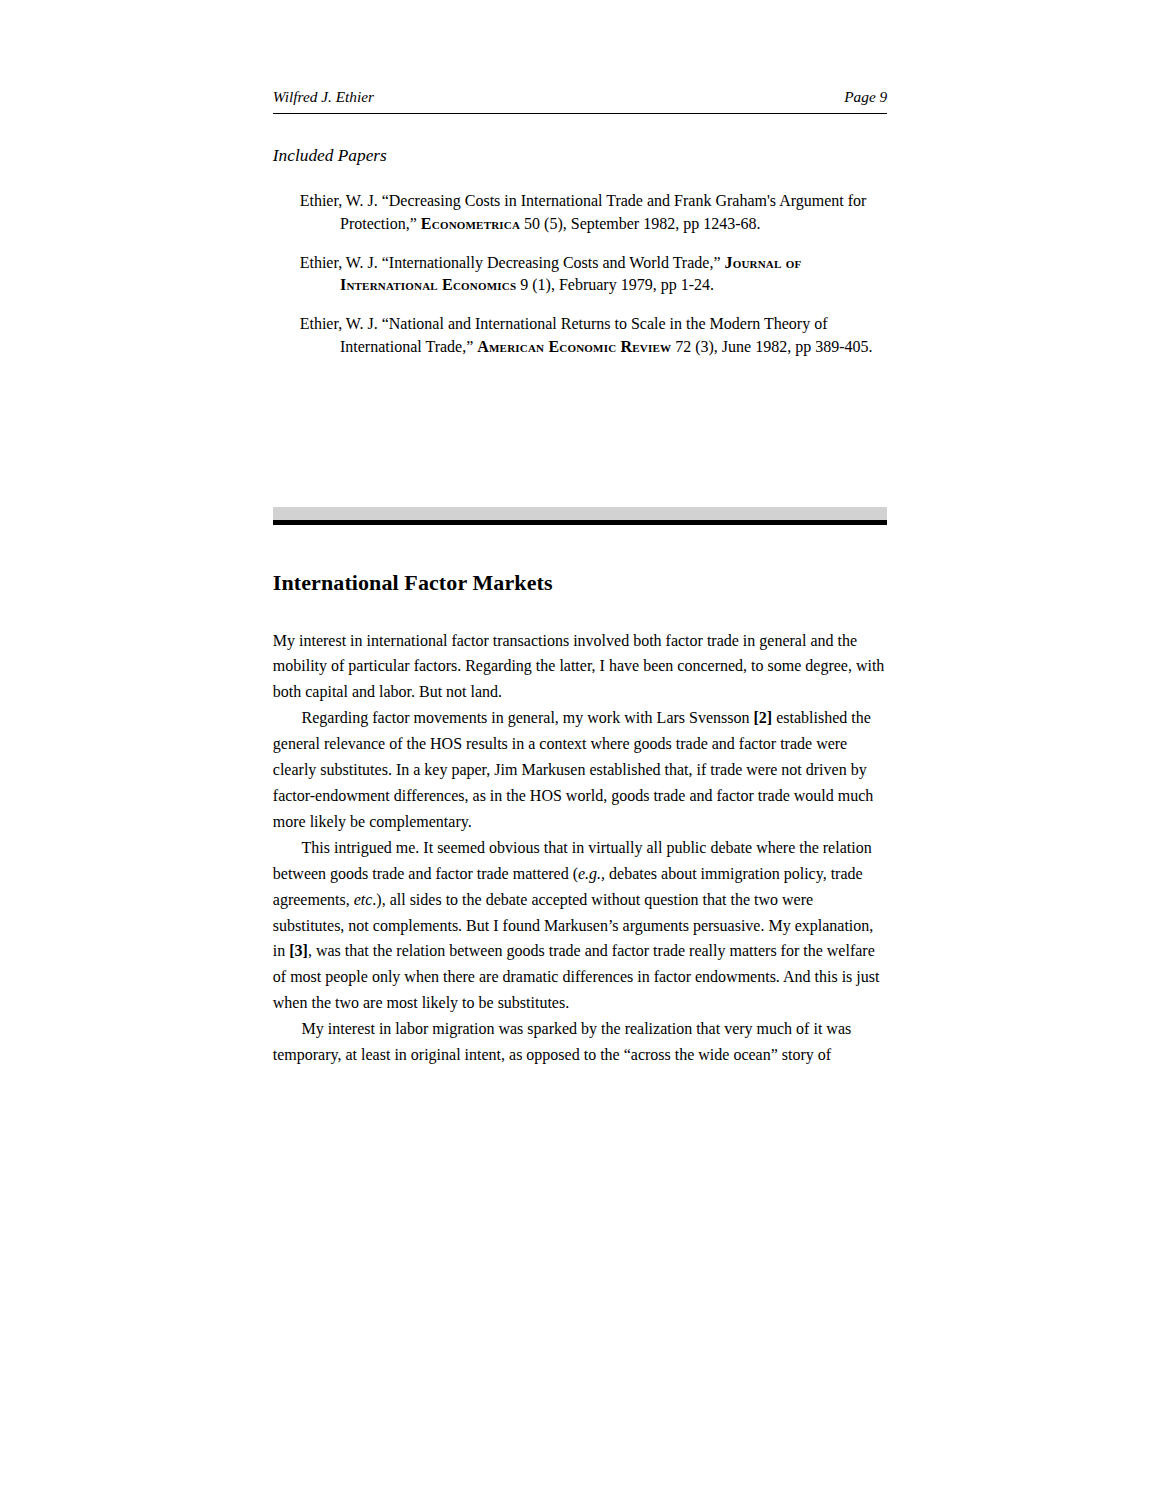Wilfred J. Ethier Page 9
Included Papers
Ethier, W. J. “Decreasing Costs in International Trade and Frank Graham's Argument for Protection,” Econometrica 50 (5), September 1982, pp 1243-68.
Ethier, W. J. “Internationally Decreasing Costs and World Trade,” Journal of International Economics 9 (1), February 1979, pp 1-24.
Ethier, W. J. “National and International Returns to Scale in the Modern Theory of International Trade,” American Economic Review 72 (3), June 1982, pp 389-405.
International Factor Markets
My interest in international factor transactions involved both factor trade in general and the mobility of particular factors. Regarding the latter, I have been concerned, to some degree, with both capital and labor. But not land.
Regarding factor movements in general, my work with Lars Svensson [2] established the general relevance of the HOS results in a context where goods trade and factor trade were clearly substitutes. In a key paper, Jim Markusen established that, if trade were not driven by factor-endowment differences, as in the HOS world, goods trade and factor trade would much more likely be complementary.
This intrigued me. It seemed obvious that in virtually all public debate where the relation between goods trade and factor trade mattered (e.g., debates about immigration policy, trade agreements, etc.), all sides to the debate accepted without question that the two were substitutes, not complements. But I found Markusen’s arguments persuasive. My explanation, in [3], was that the relation between goods trade and factor trade really matters for the welfare of most people only when there are dramatic differences in factor endowments. And this is just when the two are most likely to be substitutes.
My interest in labor migration was sparked by the realization that very much of it was temporary, at least in original intent, as opposed to the “across the wide ocean” story of